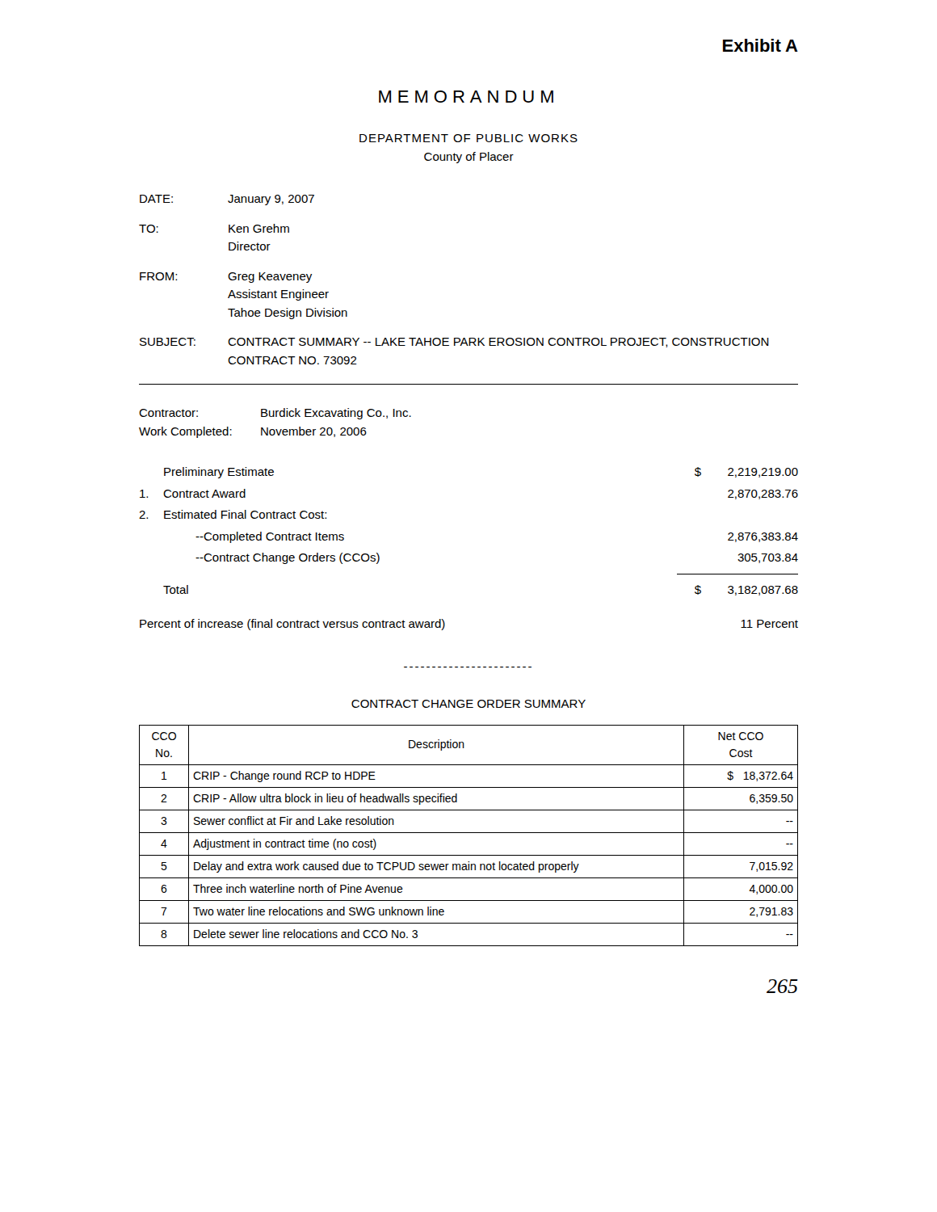Exhibit A
MEMORANDUM
DEPARTMENT OF PUBLIC WORKS
County of Placer
DATE:
January 9, 2007
TO:
Ken Grehm
Director
FROM:
Greg Keaveney
Assistant Engineer
Tahoe Design Division
SUBJECT:
CONTRACT SUMMARY -- LAKE TAHOE PARK EROSION CONTROL PROJECT, CONSTRUCTION CONTRACT NO. 73092
Contractor:
Burdick Excavating Co., Inc.
Work Completed:
November 20, 2006
| | Preliminary Estimate | $ | 2,219,219.00 |
| 1. | Contract Award | | 2,870,283.76 |
| 2. | Estimated Final Contract Cost: | | |
| | --Completed Contract Items | | 2,876,383.84 |
| | --Contract Change Orders (CCOs) | | 305,703.84 |
| | Total | $ | 3,182,087.68 |
Percent of increase (final contract versus contract award)
11 Percent
-----------------------
CONTRACT CHANGE ORDER SUMMARY
| CCO No. | Description | Net CCO Cost |
| --- | --- | --- |
| 1 | CRIP - Change round RCP to HDPE | $ 18,372.64 |
| 2 | CRIP - Allow ultra block in lieu of headwalls specified | 6,359.50 |
| 3 | Sewer conflict at Fir and Lake resolution | -- |
| 4 | Adjustment in contract time (no cost) | -- |
| 5 | Delay and extra work caused due to TCPUD sewer main not located properly | 7,015.92 |
| 6 | Three inch waterline north of Pine Avenue | 4,000.00 |
| 7 | Two water line relocations and SWG unknown line | 2,791.83 |
| 8 | Delete sewer line relocations and CCO No. 3 | -- |
265